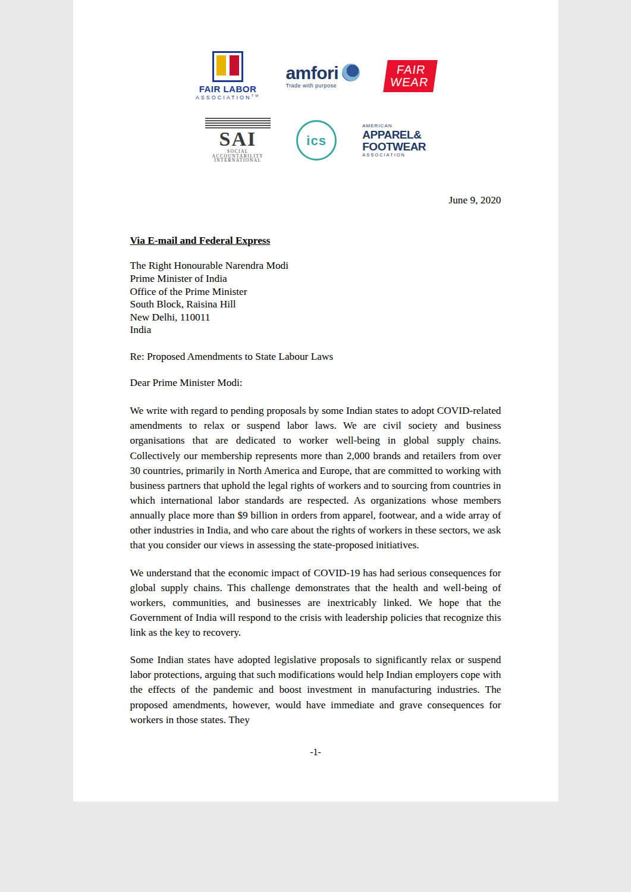FAIR LABOR
ASSOCIATIONTM
amfori
Trade with purpose
FAIR
WEAR
SAI
SOCIAL
ACCOUNTABILITY
INTERNATIONAL
ics
AMERICAN
APPAREL&
FOOTWEAR
ASSOCIATION
June 9, 2020
Via E-mail and Federal Express
The Right Honourable Narendra Modi
Prime Minister of India
Office of the Prime Minister
South Block, Raisina Hill
New Delhi, 110011
India
Re: Proposed Amendments to State Labour Laws
Dear Prime Minister Modi:
We write with regard to pending proposals by some Indian states to adopt COVID-related amendments to relax or suspend labor laws. We are civil society and business organisations that are dedicated to worker well-being in global supply chains. Collectively our membership represents more than 2,000 brands and retailers from over 30 countries, primarily in North America and Europe, that are committed to working with business partners that uphold the legal rights of workers and to sourcing from countries in which international labor standards are respected. As organizations whose members annually place more than $9 billion in orders from apparel, footwear, and a wide array of other industries in India, and who care about the rights of workers in these sectors, we ask that you consider our views in assessing the state-proposed initiatives.
We understand that the economic impact of COVID-19 has had serious consequences for global supply chains. This challenge demonstrates that the health and well-being of workers, communities, and businesses are inextricably linked. We hope that the Government of India will respond to the crisis with leadership policies that recognize this link as the key to recovery.
Some Indian states have adopted legislative proposals to significantly relax or suspend labor protections, arguing that such modifications would help Indian employers cope with the effects of the pandemic and boost investment in manufacturing industries. The proposed amendments, however, would have immediate and grave consequences for workers in those states. They
-1-